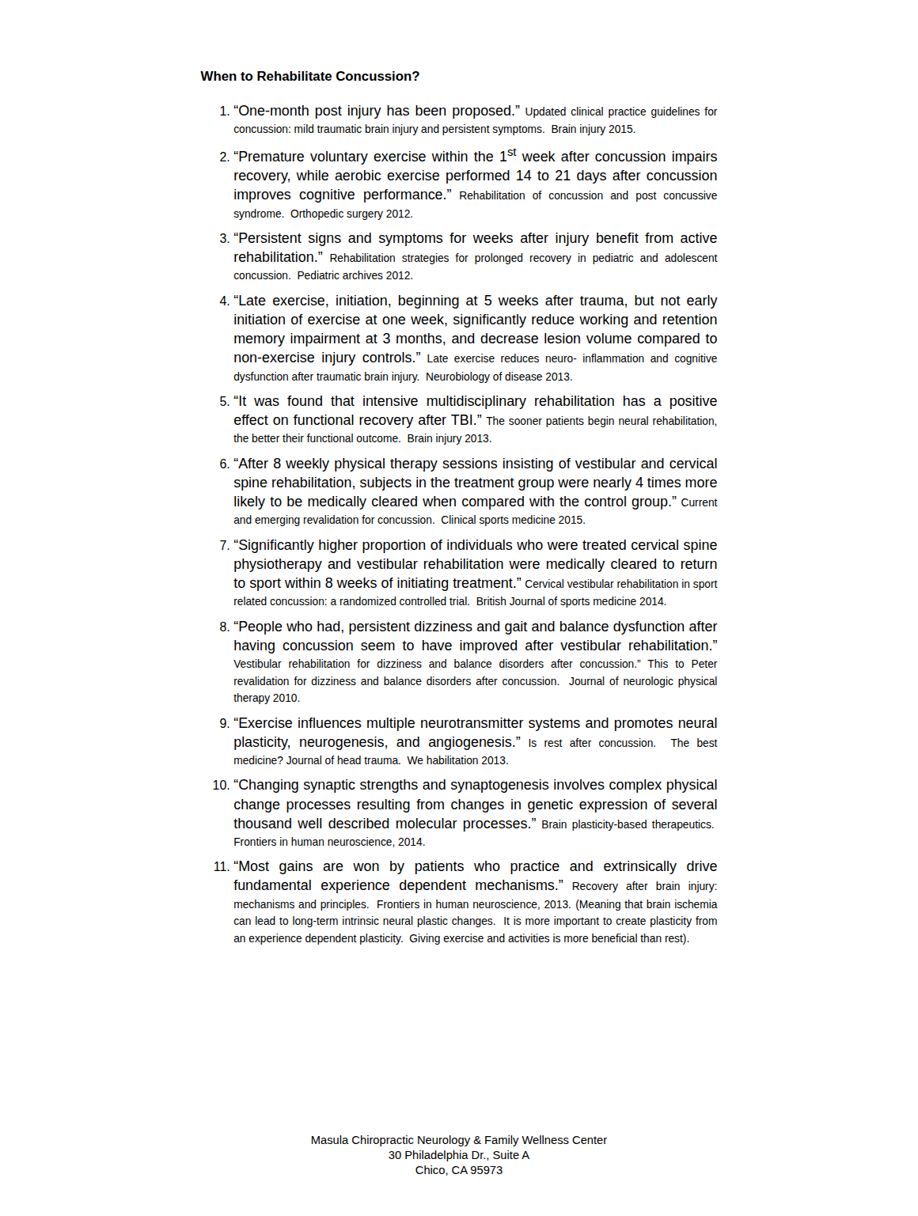When to Rehabilitate Concussion?
“One-month post injury has been proposed.” Updated clinical practice guidelines for concussion: mild traumatic brain injury and persistent symptoms. Brain injury 2015.
“Premature voluntary exercise within the 1st week after concussion impairs recovery, while aerobic exercise performed 14 to 21 days after concussion improves cognitive performance.” Rehabilitation of concussion and post concussive syndrome. Orthopedic surgery 2012.
“Persistent signs and symptoms for weeks after injury benefit from active rehabilitation.” Rehabilitation strategies for prolonged recovery in pediatric and adolescent concussion. Pediatric archives 2012.
“Late exercise, initiation, beginning at 5 weeks after trauma, but not early initiation of exercise at one week, significantly reduce working and retention memory impairment at 3 months, and decrease lesion volume compared to non-exercise injury controls.” Late exercise reduces neuro- inflammation and cognitive dysfunction after traumatic brain injury. Neurobiology of disease 2013.
“It was found that intensive multidisciplinary rehabilitation has a positive effect on functional recovery after TBI.” The sooner patients begin neural rehabilitation, the better their functional outcome. Brain injury 2013.
“After 8 weekly physical therapy sessions insisting of vestibular and cervical spine rehabilitation, subjects in the treatment group were nearly 4 times more likely to be medically cleared when compared with the control group.” Current and emerging revalidation for concussion. Clinical sports medicine 2015.
“Significantly higher proportion of individuals who were treated cervical spine physiotherapy and vestibular rehabilitation were medically cleared to return to sport within 8 weeks of initiating treatment.” Cervical vestibular rehabilitation in sport related concussion: a randomized controlled trial. British Journal of sports medicine 2014.
“People who had, persistent dizziness and gait and balance dysfunction after having concussion seem to have improved after vestibular rehabilitation.” Vestibular rehabilitation for dizziness and balance disorders after concussion.” This to Peter revalidation for dizziness and balance disorders after concussion. Journal of neurologic physical therapy 2010.
“Exercise influences multiple neurotransmitter systems and promotes neural plasticity, neurogenesis, and angiogenesis.” Is rest after concussion. The best medicine? Journal of head trauma. We habilitation 2013.
“Changing synaptic strengths and synaptogenesis involves complex physical change processes resulting from changes in genetic expression of several thousand well described molecular processes.” Brain plasticity-based therapeutics. Frontiers in human neuroscience, 2014.
“Most gains are won by patients who practice and extrinsically drive fundamental experience dependent mechanisms.” Recovery after brain injury: mechanisms and principles. Frontiers in human neuroscience, 2013. (Meaning that brain ischemia can lead to long-term intrinsic neural plastic changes. It is more important to create plasticity from an experience dependent plasticity. Giving exercise and activities is more beneficial than rest).
Masula Chiropractic Neurology & Family Wellness Center
30 Philadelphia Dr., Suite A
Chico, CA 95973